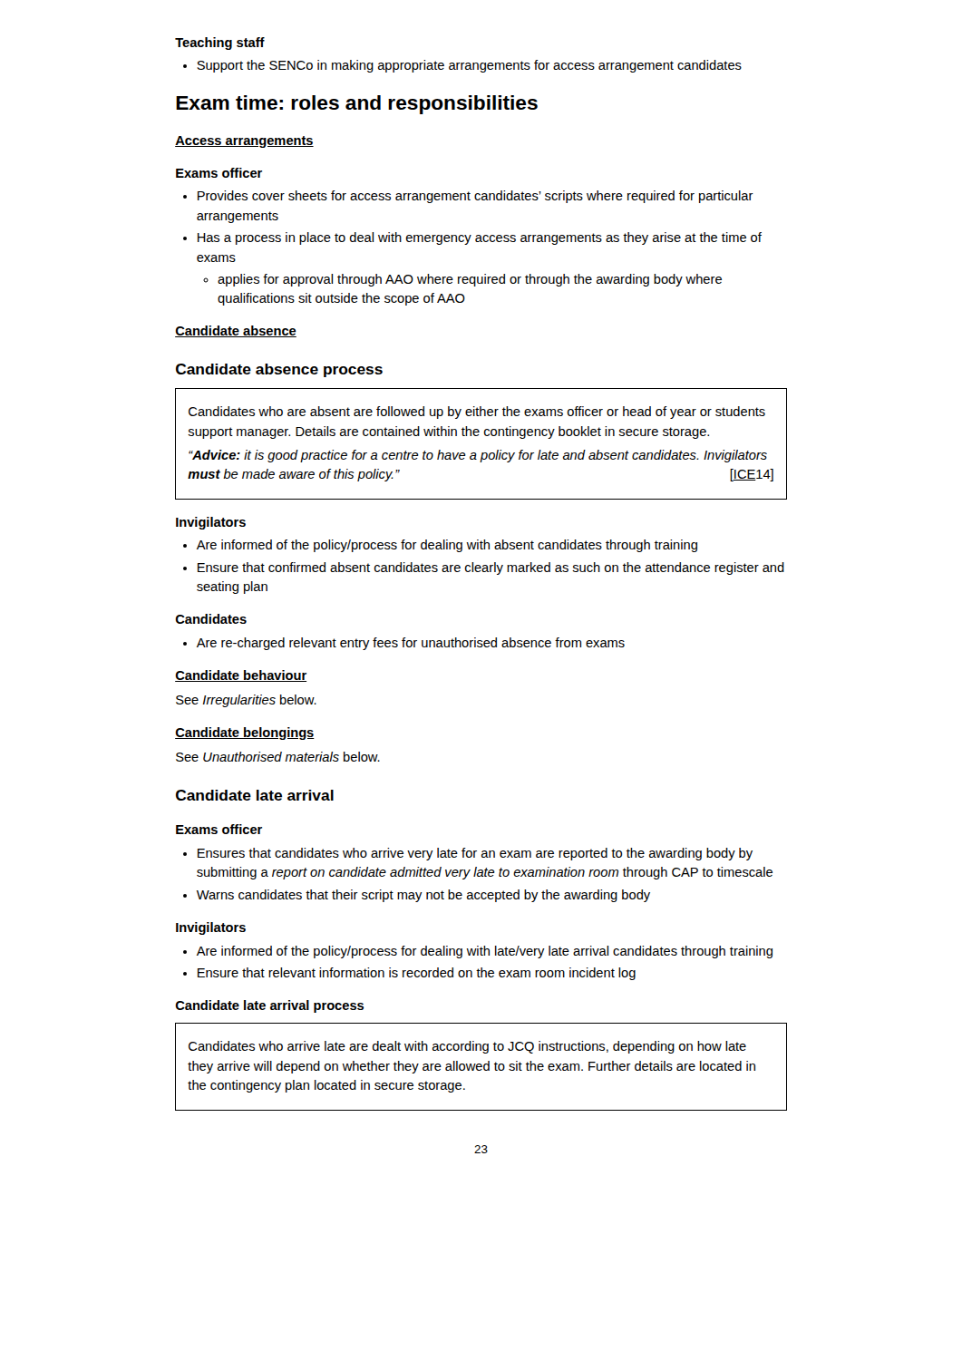Teaching staff
Support the SENCo in making appropriate arrangements for access arrangement candidates
Exam time: roles and responsibilities
Access arrangements
Exams officer
Provides cover sheets for access arrangement candidates’ scripts where required for particular arrangements
Has a process in place to deal with emergency access arrangements as they arise at the time of exams
applies for approval through AAO where required or through the awarding body where qualifications sit outside the scope of AAO
Candidate absence
Candidate absence process
Candidates who are absent are followed up by either the exams officer or head of year or students support manager. Details are contained within the contingency booklet in secure storage.
“Advice: it is good practice for a centre to have a policy for late and absent candidates. Invigilators must be made aware of this policy.” [ICE14]
Invigilators
Are informed of the policy/process for dealing with absent candidates through training
Ensure that confirmed absent candidates are clearly marked as such on the attendance register and seating plan
Candidates
Are re-charged relevant entry fees for unauthorised absence from exams
Candidate behaviour
See Irregularities below.
Candidate belongings
See Unauthorised materials below.
Candidate late arrival
Exams officer
Ensures that candidates who arrive very late for an exam are reported to the awarding body by submitting a report on candidate admitted very late to examination room through CAP to timescale
Warns candidates that their script may not be accepted by the awarding body
Invigilators
Are informed of the policy/process for dealing with late/very late arrival candidates through training
Ensure that relevant information is recorded on the exam room incident log
Candidate late arrival process
Candidates who arrive late are dealt with according to JCQ instructions, depending on how late they arrive will depend on whether they are allowed to sit the exam. Further details are located in the contingency plan located in secure storage.
23